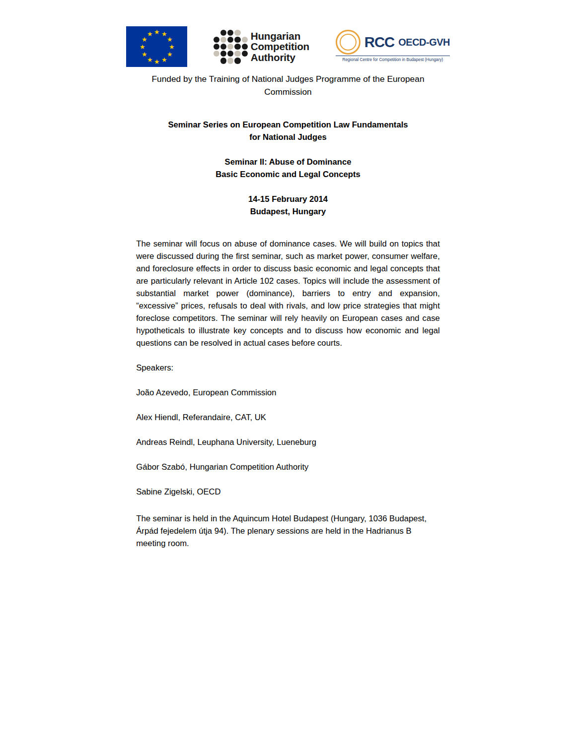★ ★ ★ ★ ★ ★ ★ ★ ★ ★ ★ ★
Hungarian
Competition
Authority
RCC
OECD-GVH
Regional Centre for Competition in Budapest (Hungary)
Funded by the Training of National Judges Programme of the European Commission
Seminar Series on European Competition Law Fundamentals
for National Judges
Seminar II: Abuse of Dominance
Basic Economic and Legal Concepts
14-15 February 2014
Budapest, Hungary
The seminar will focus on abuse of dominance cases. We will build on topics that were discussed during the first seminar, such as market power, consumer welfare, and foreclosure effects in order to discuss basic economic and legal concepts that are particularly relevant in Article 102 cases. Topics will include the assessment of substantial market power (dominance), barriers to entry and expansion, “excessive” prices, refusals to deal with rivals, and low price strategies that might foreclose competitors. The seminar will rely heavily on European cases and case hypotheticals to illustrate key concepts and to discuss how economic and legal questions can be resolved in actual cases before courts.
Speakers:
João Azevedo, European Commission
Alex Hiendl, Referandaire, CAT, UK
Andreas Reindl, Leuphana University, Lueneburg
Gábor Szabó, Hungarian Competition Authority
Sabine Zigelski, OECD
The seminar is held in the Aquincum Hotel Budapest (Hungary, 1036 Budapest, Árpád fejedelem útja 94). The plenary sessions are held in the Hadrianus B meeting room.